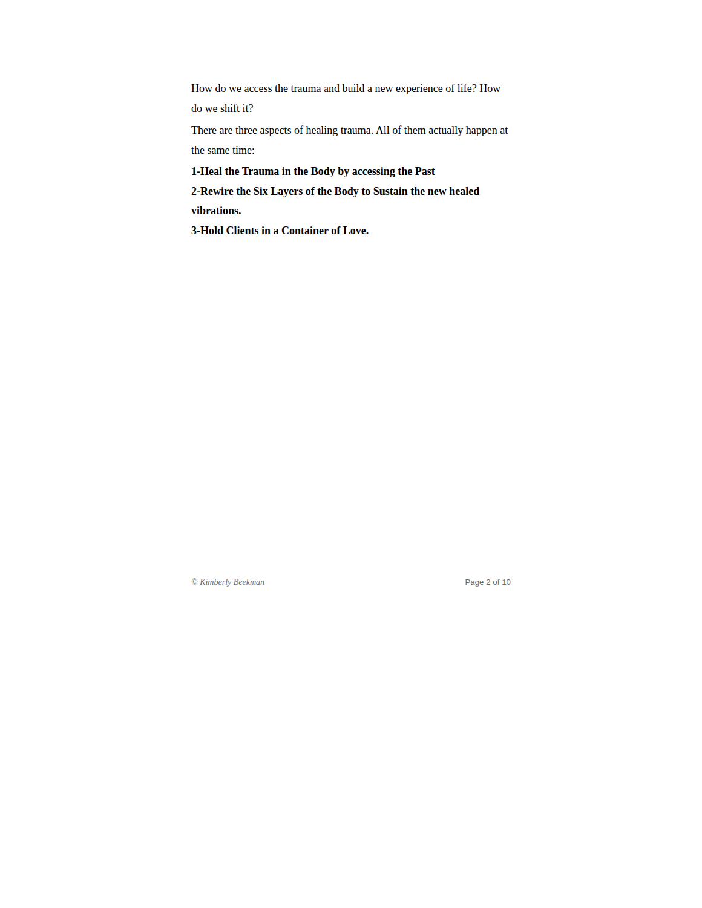How do we access the trauma and build a new experience of life? How do we shift it?
There are three aspects of healing trauma. All of them actually happen at the same time:
1-Heal the Trauma in the Body by accessing the Past
2-Rewire the Six Layers of the Body to Sustain the new healed vibrations.
3-Hold Clients in a Container of Love.
© Kimberly Beekman Page 2 of 10